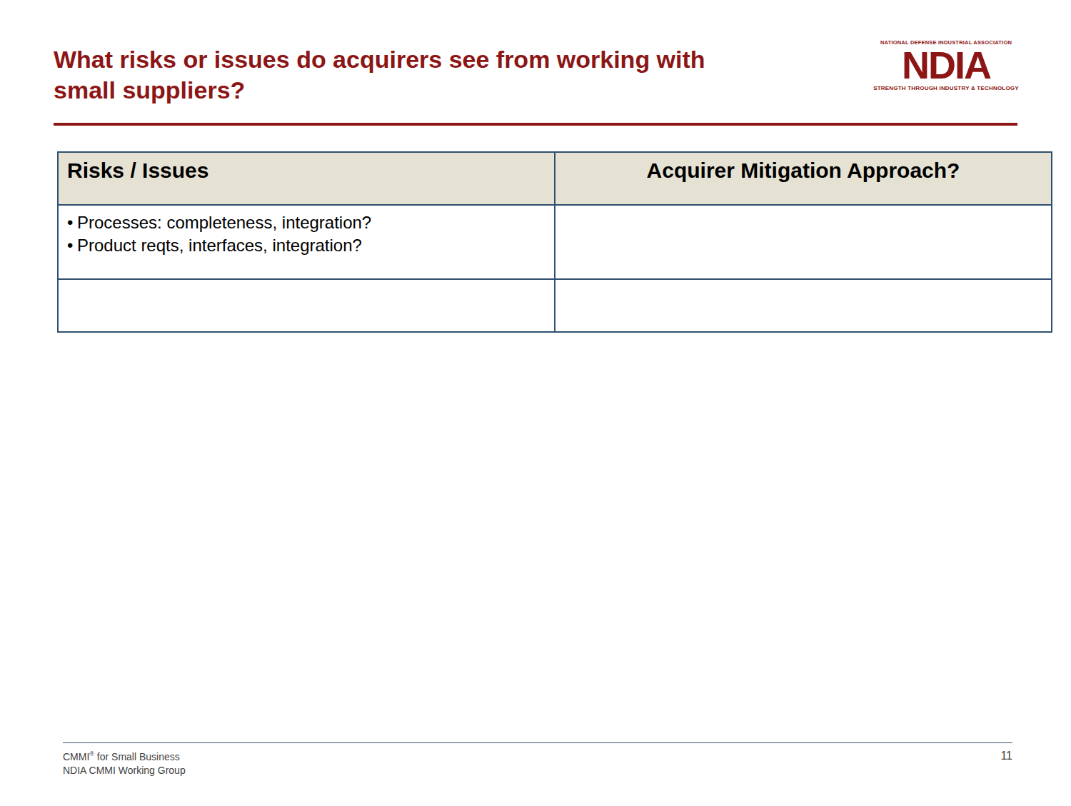What risks or issues do acquirers see from working with small suppliers?
NATIONAL DEFENSE INDUSTRIAL ASSOCIATION
NDIA
STRENGTH THROUGH INDUSTRY & TECHNOLOGY
| Risks / Issues | Acquirer Mitigation Approach? |
| --- | --- |
| Processes: completeness, integration? Product reqts, interfaces, integration? | |
CMMI® for Small Business
NDIA CMMI Working Group
11